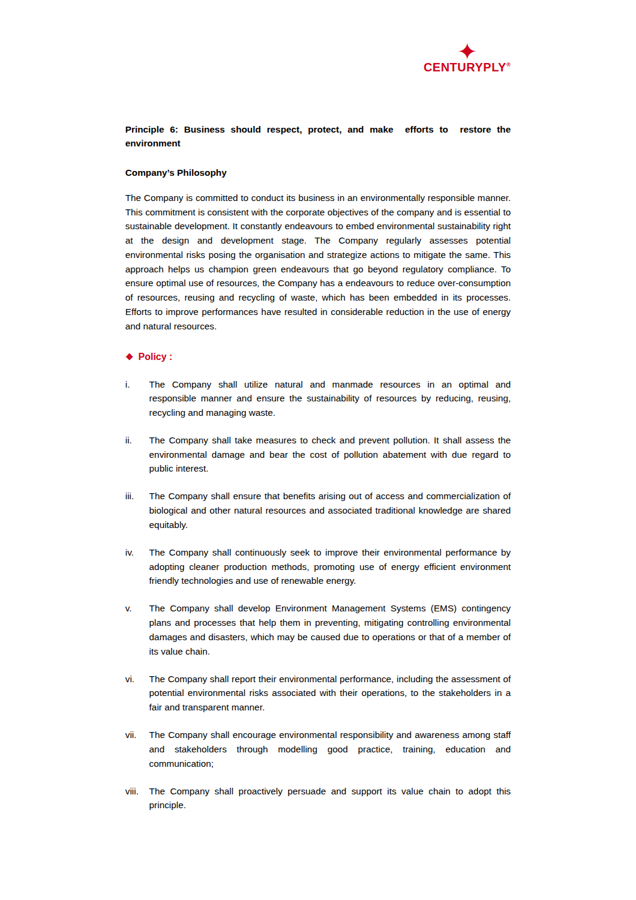✦ CENTURYPLY®
Principle 6: Business should respect, protect, and make efforts to restore the environment
Company’s Philosophy
The Company is committed to conduct its business in an environmentally responsible manner. This commitment is consistent with the corporate objectives of the company and is essential to sustainable development. It constantly endeavours to embed environmental sustainability right at the design and development stage. The Company regularly assesses potential environmental risks posing the organisation and strategize actions to mitigate the same. This approach helps us champion green endeavours that go beyond regulatory compliance. To ensure optimal use of resources, the Company has a endeavours to reduce over-consumption of resources, reusing and recycling of waste, which has been embedded in its processes. Efforts to improve performances have resulted in considerable reduction in the use of energy and natural resources.
❖Policy :
The Company shall utilize natural and manmade resources in an optimal and responsible manner and ensure the sustainability of resources by reducing, reusing, recycling and managing waste.
The Company shall take measures to check and prevent pollution. It shall assess the environmental damage and bear the cost of pollution abatement with due regard to public interest.
The Company shall ensure that benefits arising out of access and commercialization of biological and other natural resources and associated traditional knowledge are shared equitably.
The Company shall continuously seek to improve their environmental performance by adopting cleaner production methods, promoting use of energy efficient environment friendly technologies and use of renewable energy.
The Company shall develop Environment Management Systems (EMS) contingency plans and processes that help them in preventing, mitigating controlling environmental damages and disasters, which may be caused due to operations or that of a member of its value chain.
The Company shall report their environmental performance, including the assessment of potential environmental risks associated with their operations, to the stakeholders in a fair and transparent manner.
The Company shall encourage environmental responsibility and awareness among staff and stakeholders through modelling good practice, training, education and communication;
The Company shall proactively persuade and support its value chain to adopt this principle.